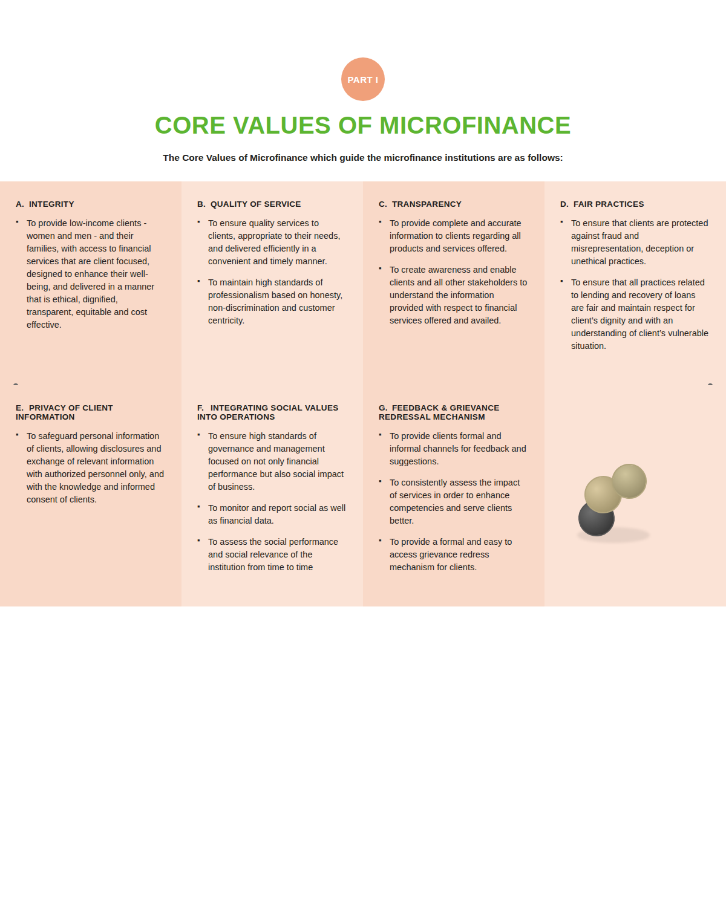PART I
CORE VALUES OF MICROFINANCE
The Core Values of Microfinance which guide the microfinance institutions are as follows:
A. INTEGRITY
To provide low-income clients - women and men - and their families, with access to financial services that are client focused, designed to enhance their well-being, and delivered in a manner that is ethical, dignified, transparent, equitable and cost effective.
B. QUALITY OF SERVICE
To ensure quality services to clients, appropriate to their needs, and delivered efficiently in a convenient and timely manner.
To maintain high standards of professionalism based on honesty, non-discrimination and customer centricity.
C. TRANSPARENCY
To provide complete and accurate information to clients regarding all products and services offered.
To create awareness and enable clients and all other stakeholders to understand the information provided with respect to financial services offered and availed.
D. FAIR PRACTICES
To ensure that clients are protected against fraud and misrepresentation, deception or unethical practices.
To ensure that all practices related to lending and recovery of loans are fair and maintain respect for client’s dignity and with an understanding of client’s vulnerable situation.
E. PRIVACY OF CLIENT INFORMATION
To safeguard personal information of clients, allowing disclosures and exchange of relevant information with authorized personnel only, and with the knowledge and informed consent of clients.
F. INTEGRATING SOCIAL VALUES INTO OPERATIONS
To ensure high standards of governance and management focused on not only financial performance but also social impact of business.
To monitor and report social as well as financial data.
To assess the social performance and social relevance of the institution from time to time
G. FEEDBACK & GRIEVANCE REDRESSAL MECHANISM
To provide clients formal and informal channels for feedback and suggestions.
To consistently assess the impact of services in order to enhance competencies and serve clients better.
To provide a formal and easy to access grievance redress mechanism for clients.